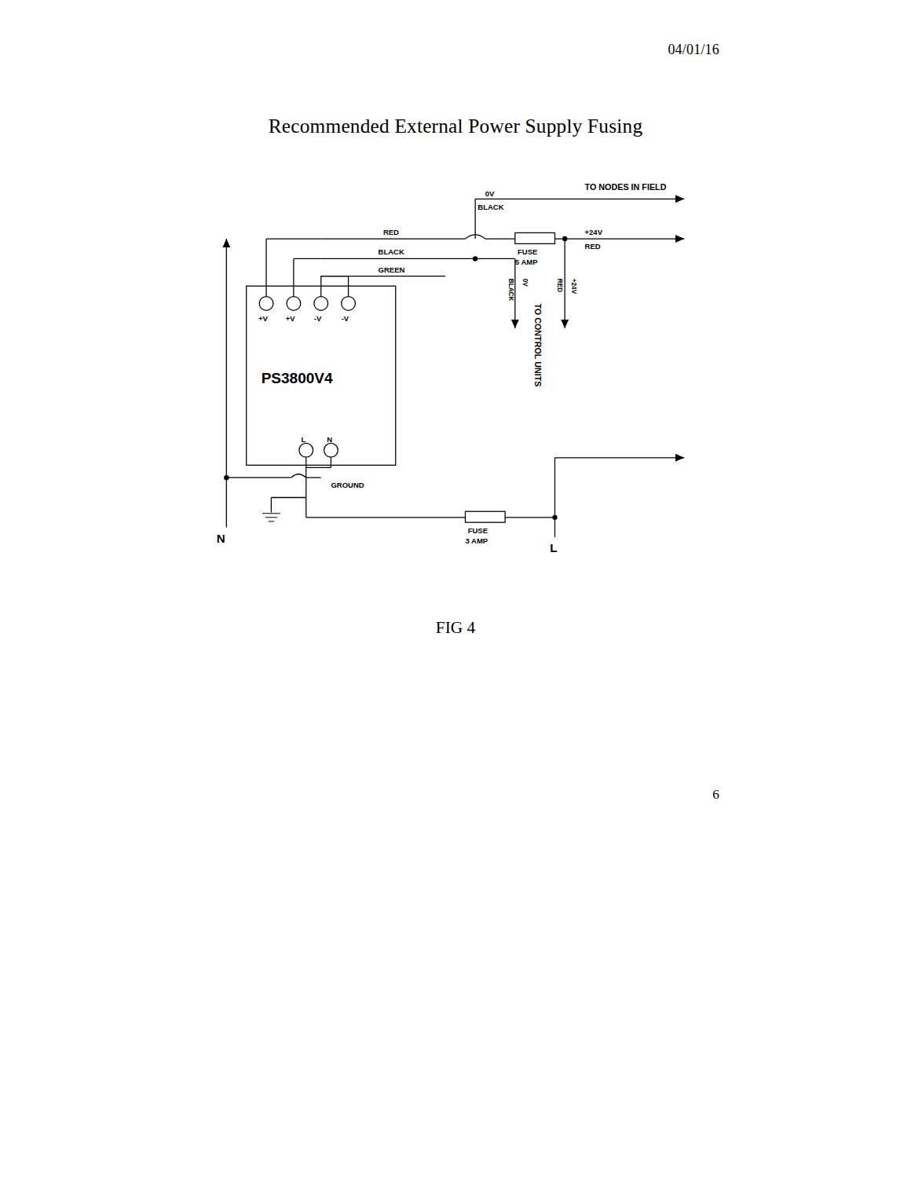04/01/16
Recommended External Power Supply Fusing
TO NODES IN FIELD 0V BLACK +24V RED FUSE 5 AMP RED BLACK GREEN TO CONTROL UNITS BLACK 0V RED +24V PS3800V4 +V +V -V -V L N N GROUND FUSE 3 AMP L
FIG 4
6